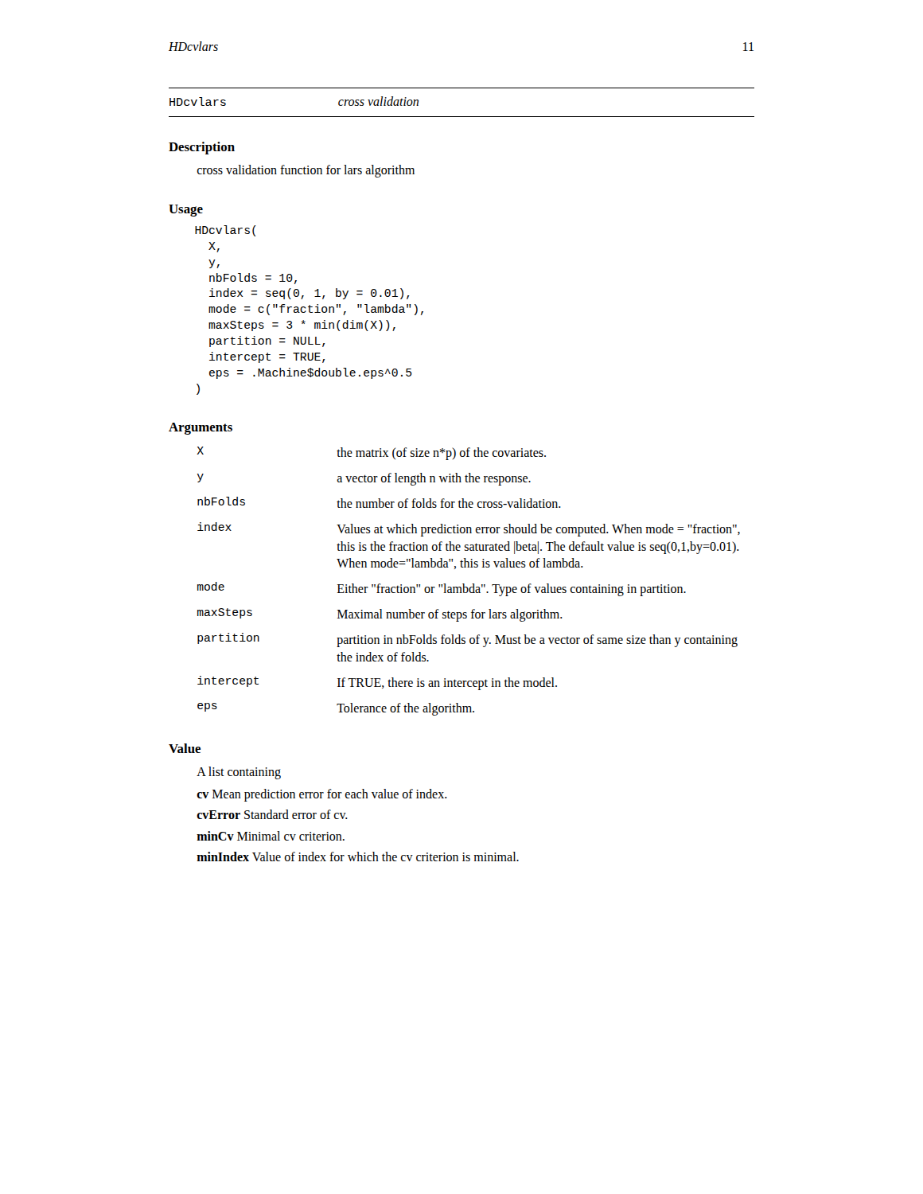HDcvlars 11
HDcvlars cross validation
Description
cross validation function for lars algorithm
Usage
HDcvlars(
  X,
  y,
  nbFolds = 10,
  index = seq(0, 1, by = 0.01),
  mode = c("fraction", "lambda"),
  maxSteps = 3 * min(dim(X)),
  partition = NULL,
  intercept = TRUE,
  eps = .Machine$double.eps^0.5
)
Arguments
X
the matrix (of size n*p) of the covariates.
y
a vector of length n with the response.
nbFolds
the number of folds for the cross-validation.
index
Values at which prediction error should be computed. When mode = "fraction", this is the fraction of the saturated |beta|. The default value is seq(0,1,by=0.01). When mode="lambda", this is values of lambda.
mode
Either "fraction" or "lambda". Type of values containing in partition.
maxSteps
Maximal number of steps for lars algorithm.
partition
partition in nbFolds folds of y. Must be a vector of same size than y containing the index of folds.
intercept
If TRUE, there is an intercept in the model.
eps
Tolerance of the algorithm.
Value
A list containing
cv Mean prediction error for each value of index.
cvError Standard error of cv.
minCv Minimal cv criterion.
minIndex Value of index for which the cv criterion is minimal.